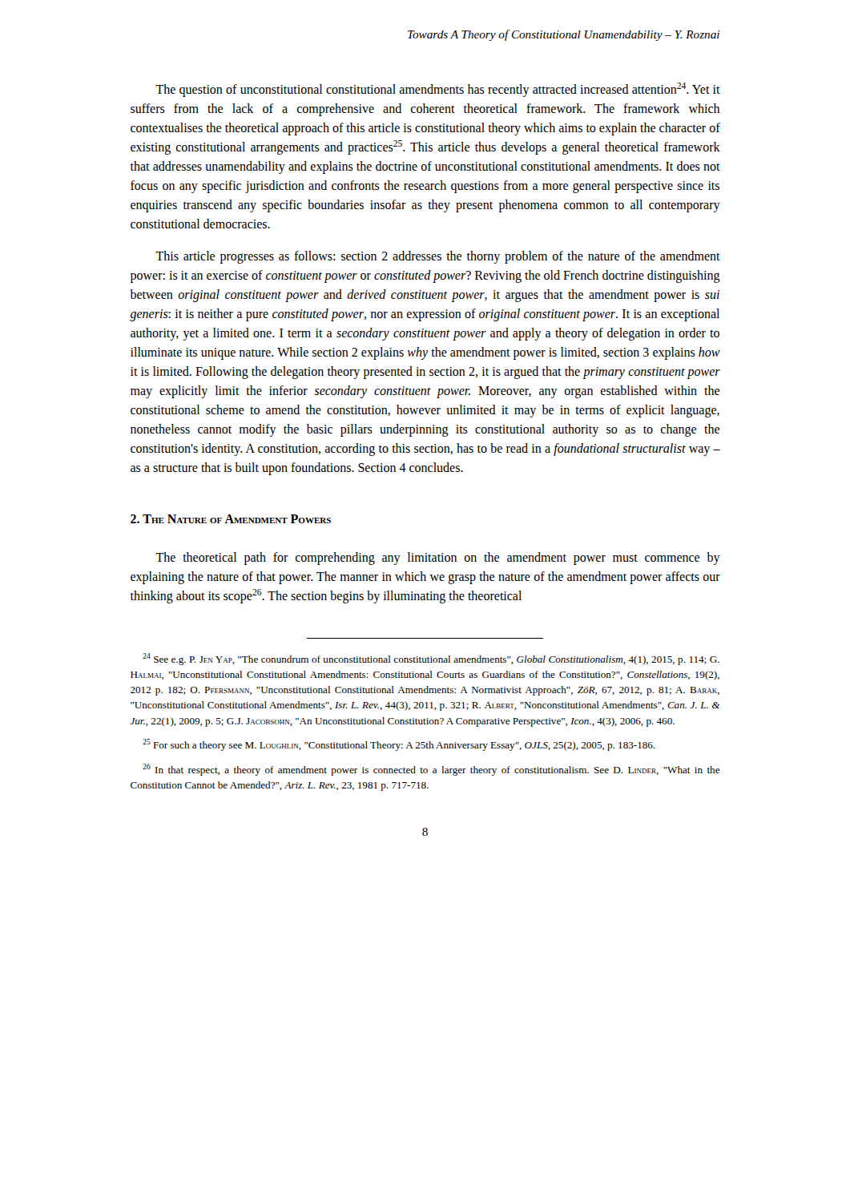Towards A Theory of Constitutional Unamendability – Y. Roznai
The question of unconstitutional constitutional amendments has recently attracted increased attention24. Yet it suffers from the lack of a comprehensive and coherent theoretical framework. The framework which contextualises the theoretical approach of this article is constitutional theory which aims to explain the character of existing constitutional arrangements and practices25. This article thus develops a general theoretical framework that addresses unamendability and explains the doctrine of unconstitutional constitutional amendments. It does not focus on any specific jurisdiction and confronts the research questions from a more general perspective since its enquiries transcend any specific boundaries insofar as they present phenomena common to all contemporary constitutional democracies.
This article progresses as follows: section 2 addresses the thorny problem of the nature of the amendment power: is it an exercise of constituent power or constituted power? Reviving the old French doctrine distinguishing between original constituent power and derived constituent power, it argues that the amendment power is sui generis: it is neither a pure constituted power, nor an expression of original constituent power. It is an exceptional authority, yet a limited one. I term it a secondary constituent power and apply a theory of delegation in order to illuminate its unique nature. While section 2 explains why the amendment power is limited, section 3 explains how it is limited. Following the delegation theory presented in section 2, it is argued that the primary constituent power may explicitly limit the inferior secondary constituent power. Moreover, any organ established within the constitutional scheme to amend the constitution, however unlimited it may be in terms of explicit language, nonetheless cannot modify the basic pillars underpinning its constitutional authority so as to change the constitution's identity. A constitution, according to this section, has to be read in a foundational structuralist way – as a structure that is built upon foundations. Section 4 concludes.
2. The Nature of Amendment Powers
The theoretical path for comprehending any limitation on the amendment power must commence by explaining the nature of that power. The manner in which we grasp the nature of the amendment power affects our thinking about its scope26. The section begins by illuminating the theoretical
24 See e.g. P. Jen Yap, "The conundrum of unconstitutional constitutional amendments", Global Constitutionalism, 4(1), 2015, p. 114; G. Halmai, "Unconstitutional Constitutional Amendments: Constitutional Courts as Guardians of the Constitution?", Constellations, 19(2), 2012 p. 182; O. Pfersmann, "Unconstitutional Constitutional Amendments: A Normativist Approach", ZöR, 67, 2012, p. 81; A. Barak, "Unconstitutional Constitutional Amendments", Isr. L. Rev., 44(3), 2011, p. 321; R. Albert, "Nonconstitutional Amendments", Can. J. L. & Jur., 22(1), 2009, p. 5; G.J. Jacobsohn, "An Unconstitutional Constitution? A Comparative Perspective", Icon., 4(3), 2006, p. 460.
25 For such a theory see M. Loughlin, "Constitutional Theory: A 25th Anniversary Essay", OJLS, 25(2), 2005, p. 183-186.
26 In that respect, a theory of amendment power is connected to a larger theory of constitutionalism. See D. Linder, "What in the Constitution Cannot be Amended?", Ariz. L. Rev., 23, 1981 p. 717-718.
8